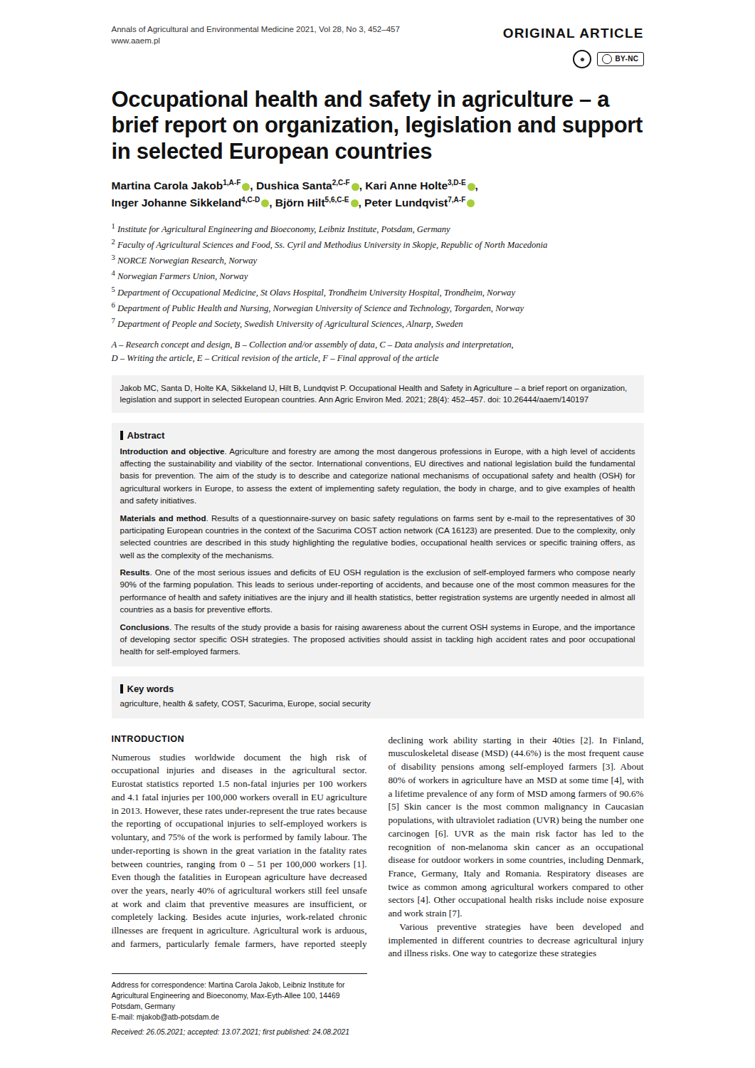Annals of Agricultural and Environmental Medicine 2021, Vol 28, No 3, 452–457
www.aaem.pl
ORIGINAL ARTICLE
● BY-NC
Occupational health and safety in agriculture – a brief report on organization, legislation and support in selected European countries
Martina Carola Jakob1,A-F , Dushica Santa2,C-F , Kari Anne Holte3,D-E ,
Inger Johanne Sikkeland4,C-D , Björn Hilt5,6,C-E , Peter Lundqvist7,A-F
1 Institute for Agricultural Engineering and Bioeconomy, Leibniz Institute, Potsdam, Germany
2 Faculty of Agricultural Sciences and Food, Ss. Cyril and Methodius University in Skopje, Republic of North Macedonia
3 NORCE Norwegian Research, Norway
4 Norwegian Farmers Union, Norway
5 Department of Occupational Medicine, St Olavs Hospital, Trondheim University Hospital, Trondheim, Norway
6 Department of Public Health and Nursing, Norwegian University of Science and Technology, Torgarden, Norway
7 Department of People and Society, Swedish University of Agricultural Sciences, Alnarp, Sweden
A – Research concept and design, B – Collection and/or assembly of data, C – Data analysis and interpretation,
D – Writing the article, E – Critical revision of the article, F – Final approval of the article
Jakob MC, Santa D, Holte KA, Sikkeland IJ, Hilt B, Lundqvist P. Occupational Health and Safety in Agriculture – a brief report on organization, legislation and support in selected European countries. Ann Agric Environ Med. 2021; 28(4): 452–457. doi: 10.26444/aaem/140197
Abstract
Introduction and objective. Agriculture and forestry are among the most dangerous professions in Europe, with a high level of accidents affecting the sustainability and viability of the sector. International conventions, EU directives and national legislation build the fundamental basis for prevention. The aim of the study is to describe and categorize national mechanisms of occupational safety and health (OSH) for agricultural workers in Europe, to assess the extent of implementing safety regulation, the body in charge, and to give examples of health and safety initiatives.
Materials and method. Results of a questionnaire-survey on basic safety regulations on farms sent by e-mail to the representatives of 30 participating European countries in the context of the Sacurima COST action network (CA 16123) are presented. Due to the complexity, only selected countries are described in this study highlighting the regulative bodies, occupational health services or specific training offers, as well as the complexity of the mechanisms.
Results. One of the most serious issues and deficits of EU OSH regulation is the exclusion of self-employed farmers who compose nearly 90% of the farming population. This leads to serious under-reporting of accidents, and because one of the most common measures for the performance of health and safety initiatives are the injury and ill health statistics, better registration systems are urgently needed in almost all countries as a basis for preventive efforts.
Conclusions. The results of the study provide a basis for raising awareness about the current OSH systems in Europe, and the importance of developing sector specific OSH strategies. The proposed activities should assist in tackling high accident rates and poor occupational health for self-employed farmers.
Key words
agriculture, health & safety, COST, Sacurima, Europe, social security
INTRODUCTION
Numerous studies worldwide document the high risk of occupational injuries and diseases in the agricultural sector. Eurostat statistics reported 1.5 non-fatal injuries per 100 workers and 4.1 fatal injuries per 100,000 workers overall in EU agriculture in 2013. However, these rates under-represent the true rates because the reporting of occupational injuries to self-employed workers is voluntary, and 75% of the work is performed by family labour. The under-reporting is shown in the great variation in the fatality rates between countries, ranging from 0 – 51 per 100,000 workers [1]. Even though the fatalities in European agriculture have decreased over the years, nearly 40% of agricultural workers still feel unsafe at work and claim that preventive measures are insufficient, or completely lacking. Besides acute injuries, work-related chronic illnesses are frequent in agriculture. Agricultural work is arduous, and farmers, particularly female farmers, have reported steeply declining work ability starting in their 40ties [2]. In Finland, musculoskeletal disease (MSD) (44.6%) is the most frequent cause of disability pensions among self-employed farmers [3]. About 80% of workers in agriculture have an MSD at some time [4], with a lifetime prevalence of any form of MSD among farmers of 90.6% [5] Skin cancer is the most common malignancy in Caucasian populations, with ultraviolet radiation (UVR) being the number one carcinogen [6]. UVR as the main risk factor has led to the recognition of non-melanoma skin cancer as an occupational disease for outdoor workers in some countries, including Denmark, France, Germany, Italy and Romania. Respiratory diseases are twice as common among agricultural workers compared to other sectors [4]. Other occupational health risks include noise exposure and work strain [7].
Various preventive strategies have been developed and implemented in different countries to decrease agricultural injury and illness risks. One way to categorize these strategies
Address for correspondence: Martina Carola Jakob, Leibniz Institute for Agricultural Engineering and Bioeconomy, Max-Eyth-Allee 100, 14469 Potsdam, Germany
E-mail: mjakob@atb-potsdam.de
Received: 26.05.2021; accepted: 13.07.2021; first published: 24.08.2021